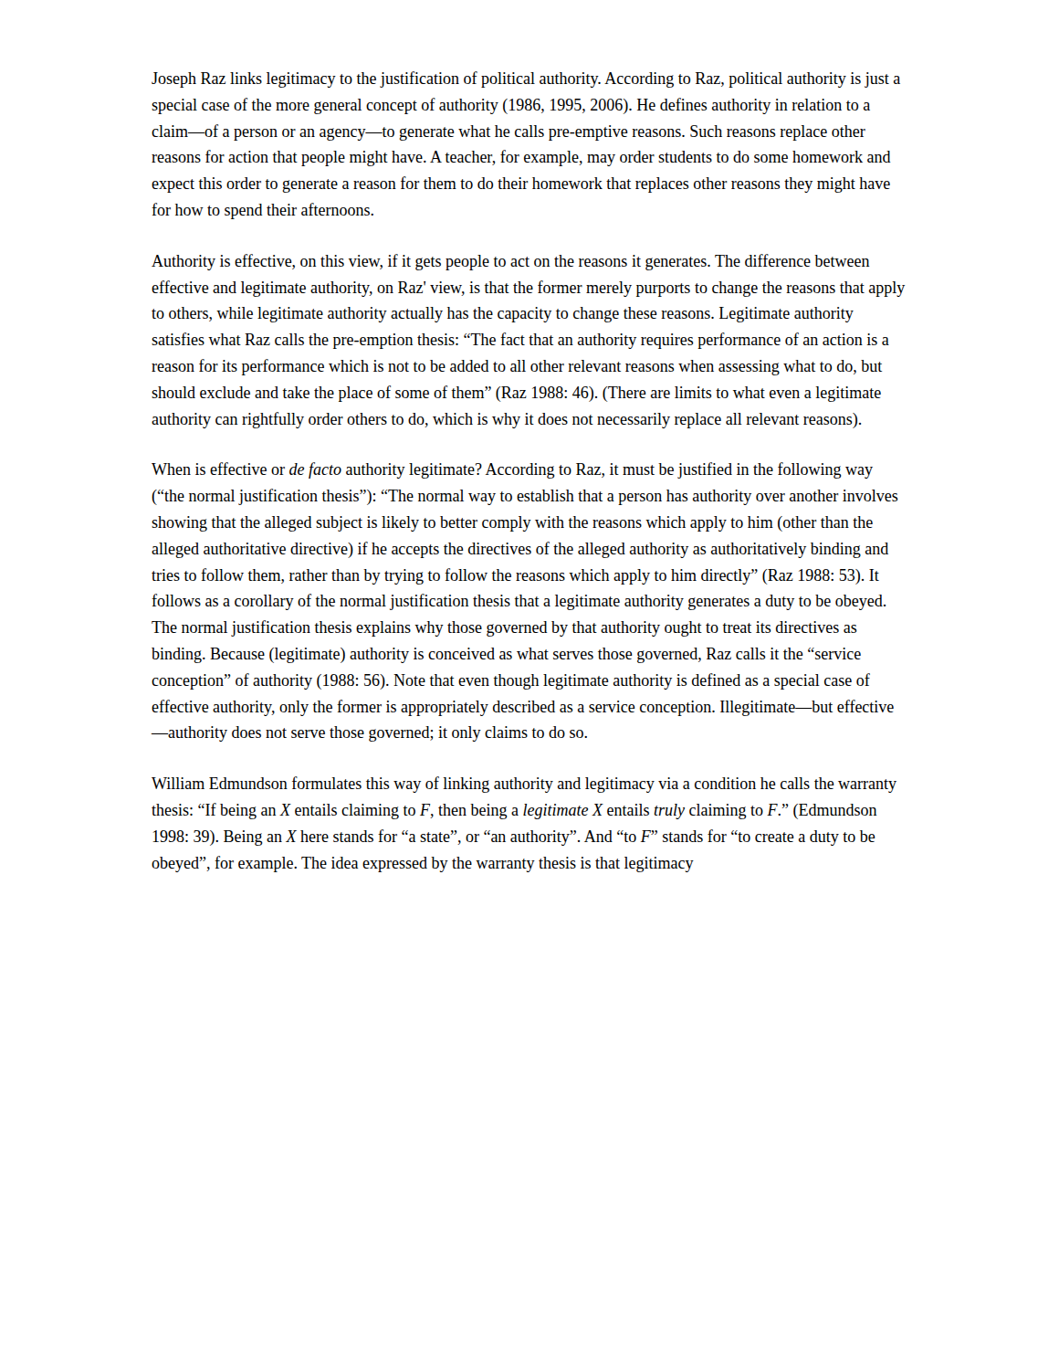Joseph Raz links legitimacy to the justification of political authority. According to Raz, political authority is just a special case of the more general concept of authority (1986, 1995, 2006). He defines authority in relation to a claim—of a person or an agency—to generate what he calls pre-emptive reasons. Such reasons replace other reasons for action that people might have. A teacher, for example, may order students to do some homework and expect this order to generate a reason for them to do their homework that replaces other reasons they might have for how to spend their afternoons.
Authority is effective, on this view, if it gets people to act on the reasons it generates. The difference between effective and legitimate authority, on Raz' view, is that the former merely purports to change the reasons that apply to others, while legitimate authority actually has the capacity to change these reasons. Legitimate authority satisfies what Raz calls the pre-emption thesis: “The fact that an authority requires performance of an action is a reason for its performance which is not to be added to all other relevant reasons when assessing what to do, but should exclude and take the place of some of them” (Raz 1988: 46). (There are limits to what even a legitimate authority can rightfully order others to do, which is why it does not necessarily replace all relevant reasons).
When is effective or de facto authority legitimate? According to Raz, it must be justified in the following way (“the normal justification thesis”): “The normal way to establish that a person has authority over another involves showing that the alleged subject is likely to better comply with the reasons which apply to him (other than the alleged authoritative directive) if he accepts the directives of the alleged authority as authoritatively binding and tries to follow them, rather than by trying to follow the reasons which apply to him directly” (Raz 1988: 53). It follows as a corollary of the normal justification thesis that a legitimate authority generates a duty to be obeyed. The normal justification thesis explains why those governed by that authority ought to treat its directives as binding. Because (legitimate) authority is conceived as what serves those governed, Raz calls it the “service conception” of authority (1988: 56). Note that even though legitimate authority is defined as a special case of effective authority, only the former is appropriately described as a service conception. Illegitimate—but effective—authority does not serve those governed; it only claims to do so.
William Edmundson formulates this way of linking authority and legitimacy via a condition he calls the warranty thesis: “If being an X entails claiming to F, then being a legitimate X entails truly claiming to F.” (Edmundson 1998: 39). Being an X here stands for “a state”, or “an authority”. And “to F” stands for “to create a duty to be obeyed”, for example. The idea expressed by the warranty thesis is that legitimacy